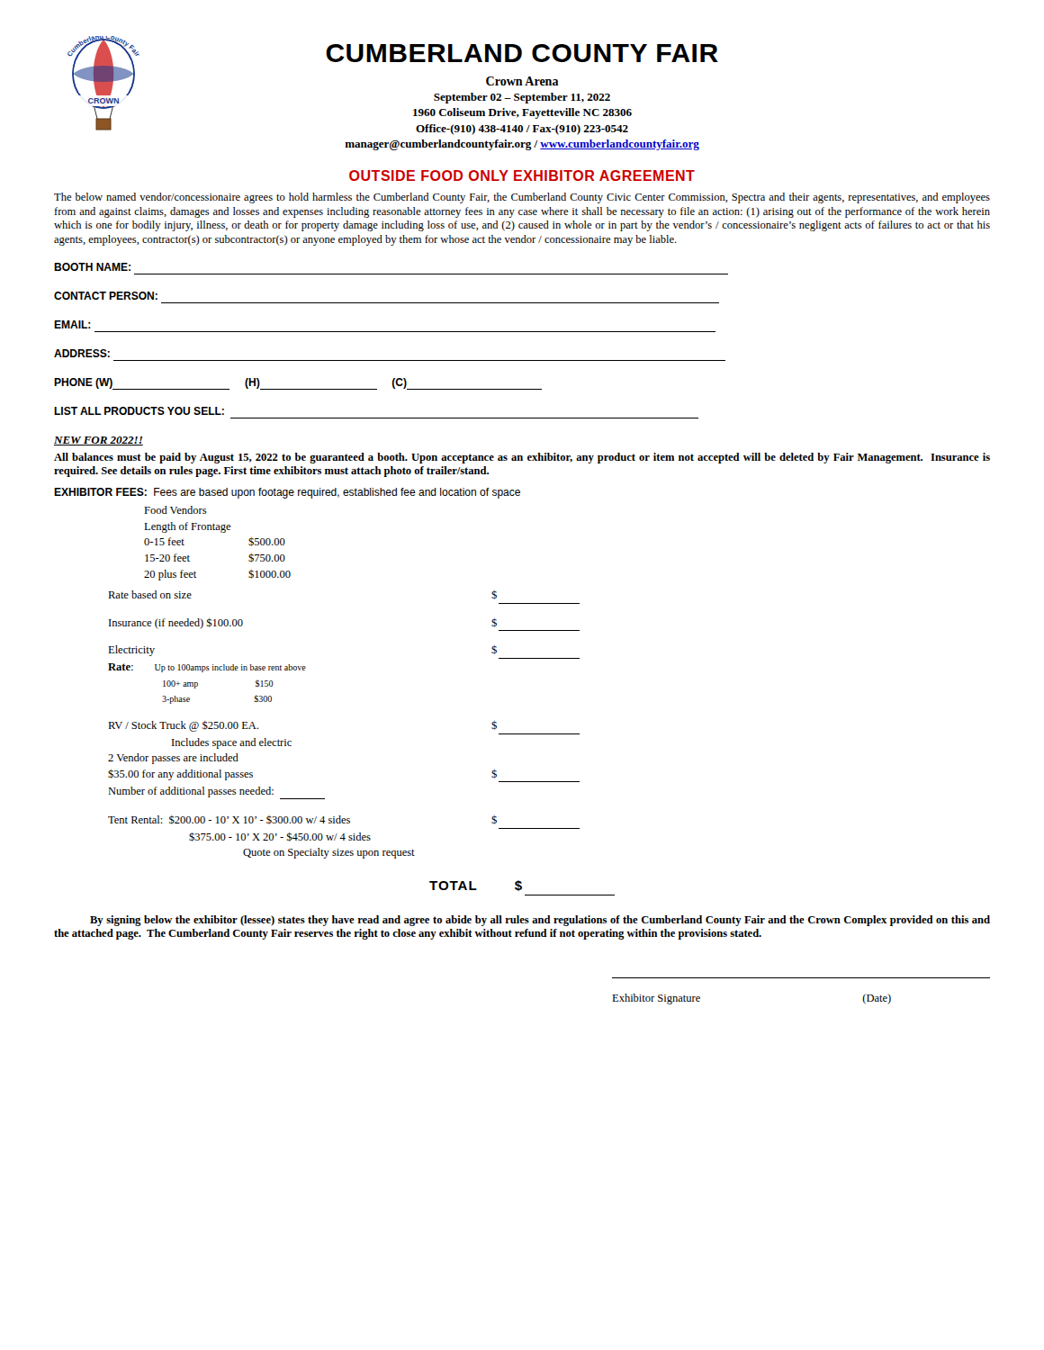CROWN Cumberland County Fair
CUMBERLAND COUNTY FAIR
Crown Arena
September 02 – September 11, 2022
1960 Coliseum Drive, Fayetteville NC 28306
Office-(910) 438-4140 / Fax-(910) 223-0542
manager@cumberlandcountyfair.org / www.cumberlandcountyfair.org
OUTSIDE FOOD ONLY EXHIBITOR AGREEMENT
The below named vendor/concessionaire agrees to hold harmless the Cumberland County Fair, the Cumberland County Civic Center Commission, Spectra and their agents, representatives, and employees from and against claims, damages and losses and expenses including reasonable attorney fees in any case where it shall be necessary to file an action: (1) arising out of the performance of the work herein which is one for bodily injury, illness, or death or for property damage including loss of use, and (2) caused in whole or in part by the vendor’s / concessionaire’s negligent acts of failures to act or that his agents, employees, contractor(s) or subcontractor(s) or anyone employed by them for whose act the vendor / concessionaire may be liable.
BOOTH NAME:
CONTACT PERSON:
EMAIL:
ADDRESS:
PHONE (W) (H) (C)
LIST ALL PRODUCTS YOU SELL:
NEW FOR 2022!!
All balances must be paid by August 15, 2022 to be guaranteed a booth. Upon acceptance as an exhibitor, any product or item not accepted will be deleted by Fair Management. Insurance is required. See details on rules page. First time exhibitors must attach photo of trailer/stand.
EXHIBITOR FEES: Fees are based upon footage required, established fee and location of space
| Food Vendors | |
| Length of Frontage | |
| 0-15 feet | $500.00 | |
| 15-20 feet | $750.00 | |
| 20 plus feet | $1000.00 | |
| Rate based on size | $ |
| Insurance (if needed) $100.00 | $ |
| Electricity | $ |
| Rate : Up to 100amps include in base rent above | |
| 100+ amp $150 | |
| 3-phase $300 | |
| RV / Stock Truck @ $250.00 EA. | $ |
| Includes space and electric | |
| 2 Vendor passes are included | |
| $35.00 for any additional passes | $ |
| Number of additional passes needed: | |
| Tent Rental: $200.00 - 10’ X 10’ - $300.00 w/ 4 sides | $ |
| $375.00 - 10’ X 20’ - $450.00 w/ 4 sides | |
| Quote on Specialty sizes upon request | |
TOTAL $
By signing below the exhibitor (lessee) states they have read and agree to abide by all rules and regulations of the Cumberland County Fair and the Crown Complex provided on this and the attached page. The Cumberland County Fair reserves the right to close any exhibit without refund if not operating within the provisions stated.
Exhibitor Signature(Date)